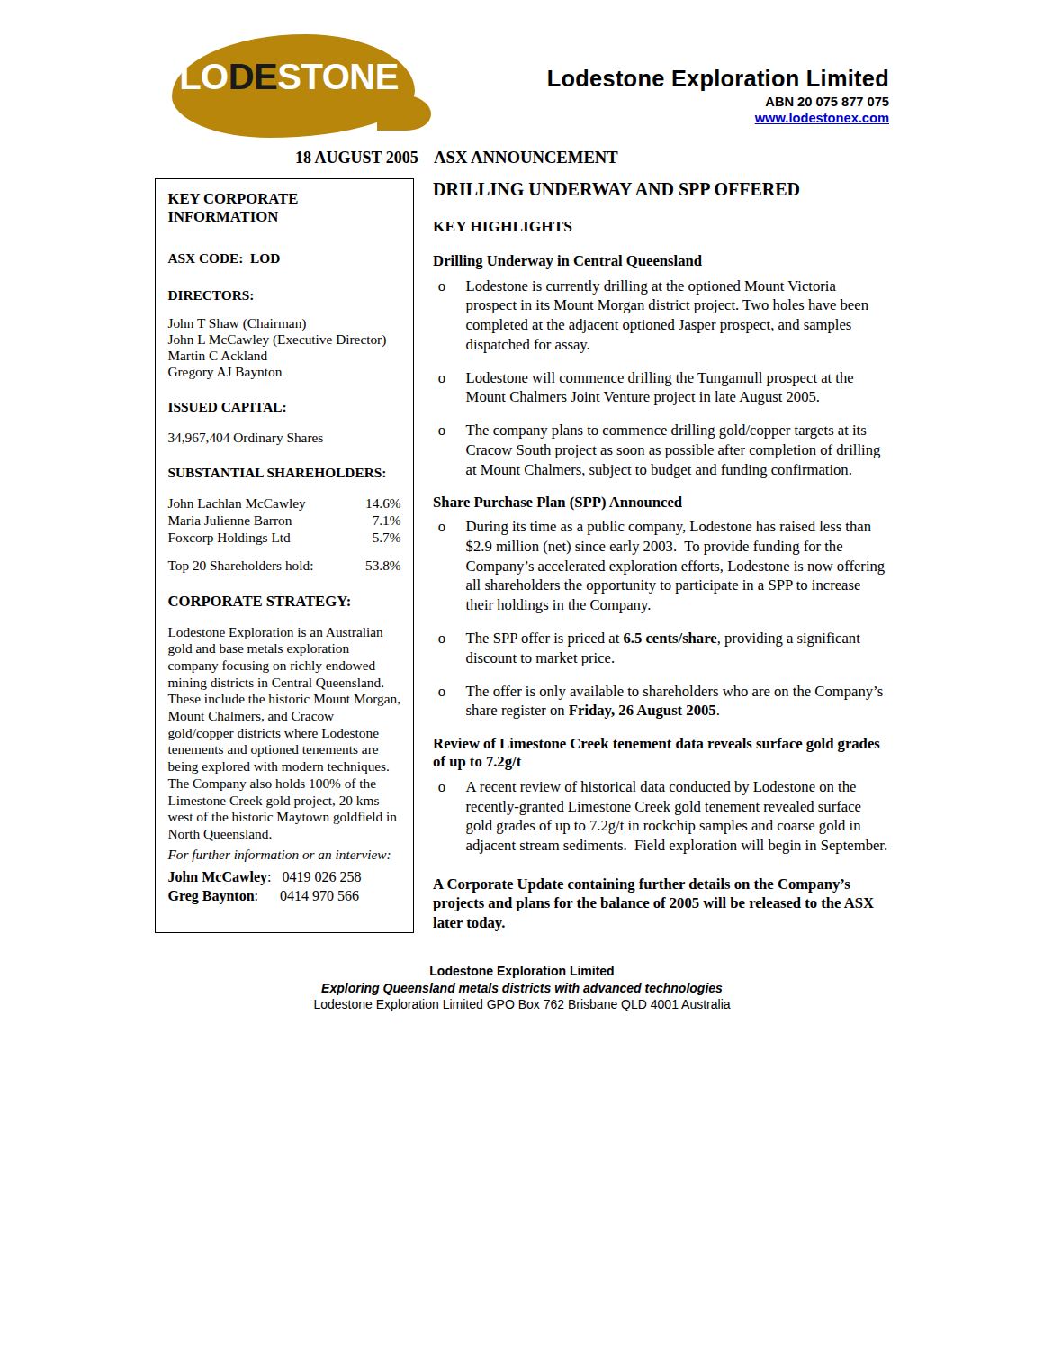LODESTONE
Lodestone Exploration Limited
ABN 20 075 877 075
www.lodestonex.com
18 AUGUST 2005
ASX ANNOUNCEMENT
KEY CORPORATE
INFORMATION
ASX CODE: LOD
DIRECTORS:
John T Shaw (Chairman)
John L McCawley (Executive Director)
Martin C Ackland
Gregory AJ Baynton
ISSUED CAPITAL:
34,967,404 Ordinary Shares
SUBSTANTIAL SHAREHOLDERS:
John Lachlan McCawley 14.6%
Maria Julienne Barron 7.1%
Foxcorp Holdings Ltd 5.7%
Top 20 Shareholders hold: 53.8%
CORPORATE STRATEGY:
Lodestone Exploration is an Australian gold and base metals exploration company focusing on richly endowed mining districts in Central Queensland. These include the historic Mount Morgan, Mount Chalmers, and Cracow gold/copper districts where Lodestone tenements and optioned tenements are being explored with modern techniques. The Company also holds 100% of the Limestone Creek gold project, 20 kms west of the historic Maytown goldfield in North Queensland.
For further information or an interview:
John McCawley: 0419 026 258
Greg Baynton: 0414 970 566
DRILLING UNDERWAY AND SPP OFFERED
KEY HIGHLIGHTS
Drilling Underway in Central Queensland
Lodestone is currently drilling at the optioned Mount Victoria prospect in its Mount Morgan district project. Two holes have been completed at the adjacent optioned Jasper prospect, and samples dispatched for assay.
Lodestone will commence drilling the Tungamull prospect at the Mount Chalmers Joint Venture project in late August 2005.
The company plans to commence drilling gold/copper targets at its Cracow South project as soon as possible after completion of drilling at Mount Chalmers, subject to budget and funding confirmation.
Share Purchase Plan (SPP) Announced
During its time as a public company, Lodestone has raised less than $2.9 million (net) since early 2003. To provide funding for the Company’s accelerated exploration efforts, Lodestone is now offering all shareholders the opportunity to participate in a SPP to increase their holdings in the Company.
The SPP offer is priced at 6.5 cents/share, providing a significant discount to market price.
The offer is only available to shareholders who are on the Company’s share register on Friday, 26 August 2005.
Review of Limestone Creek tenement data reveals surface gold grades of up to 7.2g/t
A recent review of historical data conducted by Lodestone on the recently-granted Limestone Creek gold tenement revealed surface gold grades of up to 7.2g/t in rockchip samples and coarse gold in adjacent stream sediments. Field exploration will begin in September.
A Corporate Update containing further details on the Company’s projects and plans for the balance of 2005 will be released to the ASX later today.
Lodestone Exploration Limited
Exploring Queensland metals districts with advanced technologies
Lodestone Exploration Limited GPO Box 762 Brisbane QLD 4001 Australia